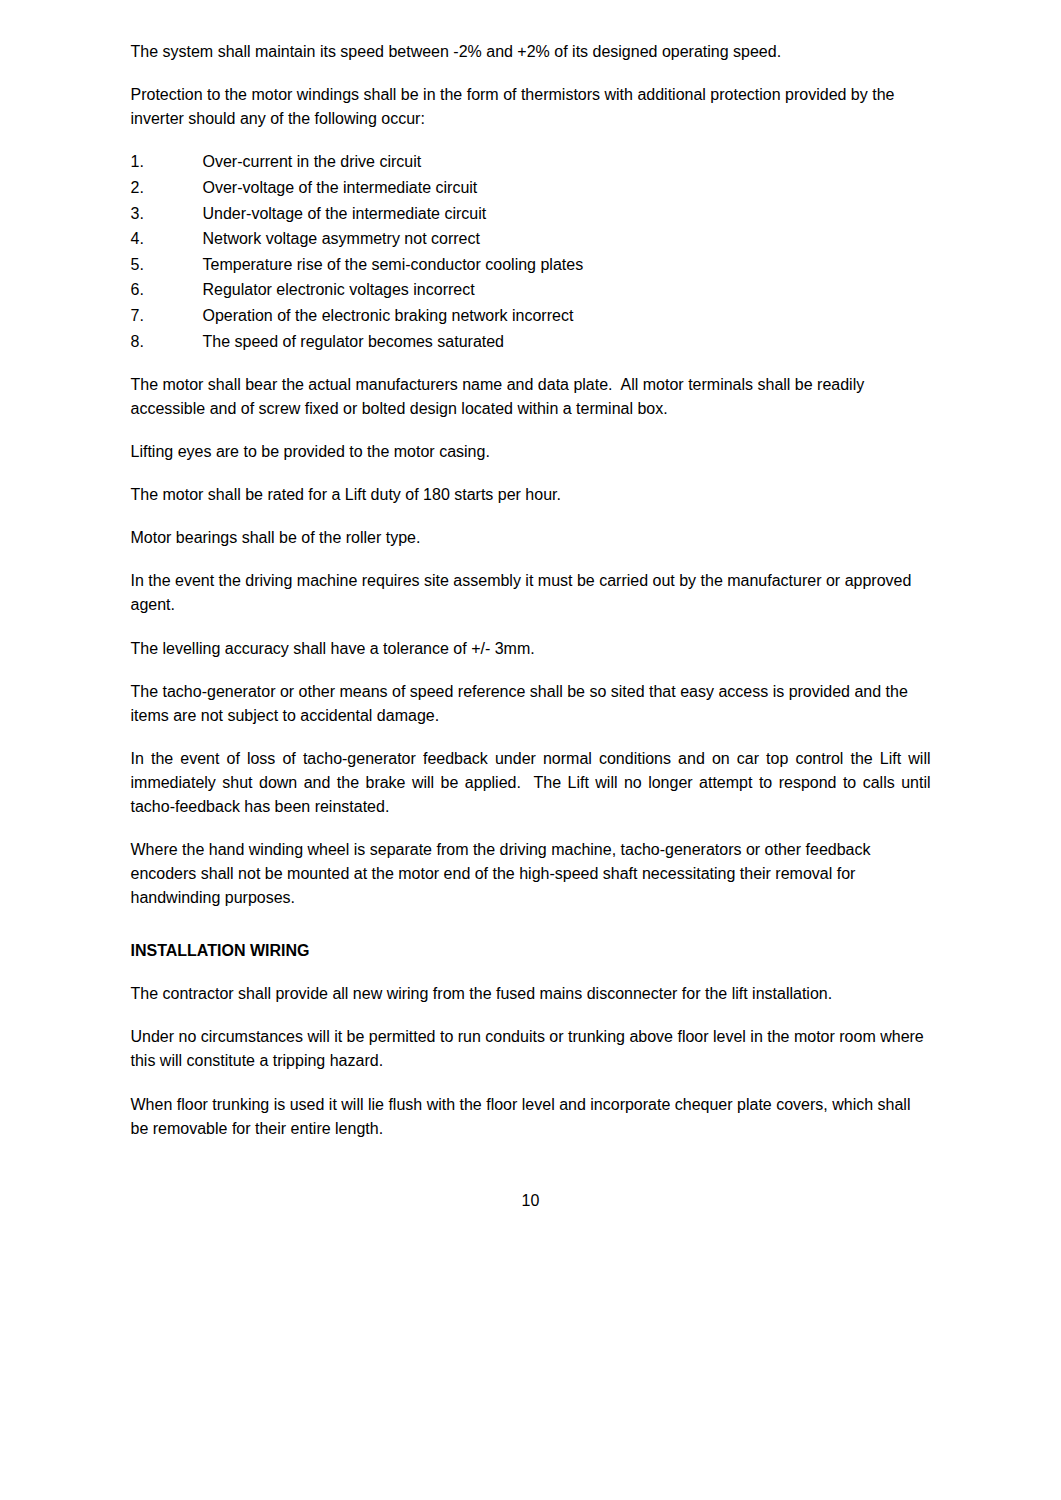The system shall maintain its speed between -2% and +2% of its designed operating speed.
Protection to the motor windings shall be in the form of thermistors with additional protection provided by the inverter should any of the following occur:
Over-current in the drive circuit
Over-voltage of the intermediate circuit
Under-voltage of the intermediate circuit
Network voltage asymmetry not correct
Temperature rise of the semi-conductor cooling plates
Regulator electronic voltages incorrect
Operation of the electronic braking network incorrect
The speed of regulator becomes saturated
The motor shall bear the actual manufacturers name and data plate. All motor terminals shall be readily accessible and of screw fixed or bolted design located within a terminal box.
Lifting eyes are to be provided to the motor casing.
The motor shall be rated for a Lift duty of 180 starts per hour.
Motor bearings shall be of the roller type.
In the event the driving machine requires site assembly it must be carried out by the manufacturer or approved agent.
The levelling accuracy shall have a tolerance of +/- 3mm.
The tacho-generator or other means of speed reference shall be so sited that easy access is provided and the items are not subject to accidental damage.
In the event of loss of tacho-generator feedback under normal conditions and on car top control the Lift will immediately shut down and the brake will be applied. The Lift will no longer attempt to respond to calls until tacho-feedback has been reinstated.
Where the hand winding wheel is separate from the driving machine, tacho-generators or other feedback encoders shall not be mounted at the motor end of the high-speed shaft necessitating their removal for handwinding purposes.
INSTALLATION WIRING
The contractor shall provide all new wiring from the fused mains disconnecter for the lift installation.
Under no circumstances will it be permitted to run conduits or trunking above floor level in the motor room where this will constitute a tripping hazard.
When floor trunking is used it will lie flush with the floor level and incorporate chequer plate covers, which shall be removable for their entire length.
10